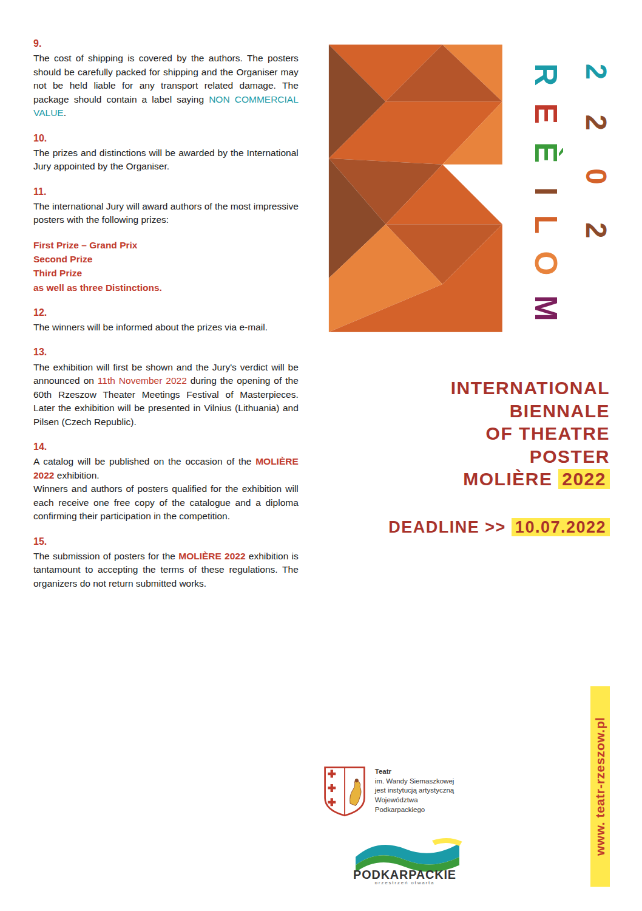9.
The cost of shipping is covered by the authors. The posters should be carefully packed for shipping and the Organiser may not be held liable for any transport related damage. The package should contain a label saying NON COMMERCIAL VALUE.
10.
The prizes and distinctions will be awarded by the International Jury appointed by the Organiser.
11.
The international Jury will award authors of the most impressive posters with the following prizes:
First Prize – Grand Prix
Second Prize
Third Prize
as well as three Distinctions.
12.
The winners will be informed about the prizes via e-mail.
13.
The exhibition will first be shown and the Jury's verdict will be announced on 11th November 2022 during the opening of the 60th Rzeszow Theater Meetings Festival of Masterpieces. Later the exhibition will be presented in Vilnius (Lithuania) and Pilsen (Czech Republic).
14.
A catalog will be published on the occasion of the MOLIÈRE 2022 exhibition.
Winners and authors of posters qualified for the exhibition will each receive one free copy of the catalogue and a diploma confirming their participation in the competition.
15.
The submission of posters for the MOLIÈRE 2022 exhibition is tantamount to accepting the terms of these regulations. The organizers do not return submitted works.
R E È I L O M 2 2 0 2
INTERNATIONAL
BIENNALE
OF THEATRE
POSTER
MOLIÈRE 2022
DEADLINE >> 10.07.2022
Teatr
im. Wandy Siemaszkowej
jest instytucją artystyczną
Województwa
Podkarpackiego
PODKARPACKIE przestrzeń otwarta
www. teatr-rzeszow.pl